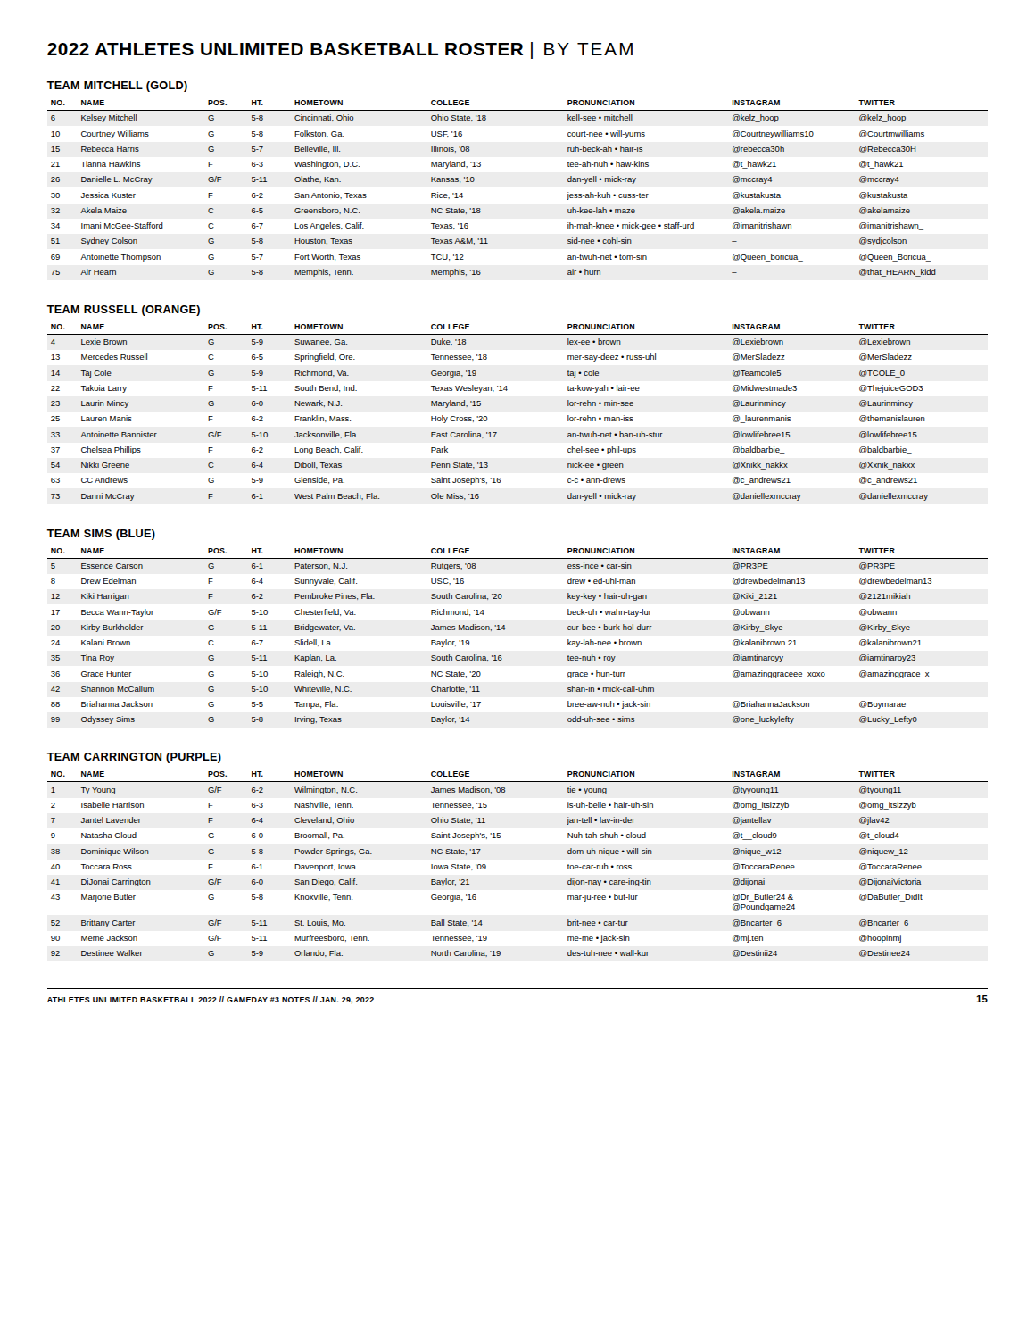2022 Athletes Unlimited Basketball Roster | BY TEAM
Team Mitchell (Gold)
| NO. | NAME | POS. | HT. | HOMETOWN | COLLEGE | PRONUNCIATION | INSTAGRAM | TWITTER |
| --- | --- | --- | --- | --- | --- | --- | --- | --- |
| 6 | Kelsey Mitchell | G | 5-8 | Cincinnati, Ohio | Ohio State, '18 | kell-see • mitchell | @kelz_hoop | @kelz_hoop |
| 10 | Courtney Williams | G | 5-8 | Folkston, Ga. | USF, '16 | court-nee • will-yums | @Courtneywilliams10 | @Courtmwilliams |
| 15 | Rebecca Harris | G | 5-7 | Belleville, Ill. | Illinois, '08 | ruh-beck-ah • hair-is | @rebecca30h | @Rebecca30H |
| 21 | Tianna Hawkins | F | 6-3 | Washington, D.C. | Maryland, '13 | tee-ah-nuh • haw-kins | @t_hawk21 | @t_hawk21 |
| 26 | Danielle L. McCray | G/F | 5-11 | Olathe, Kan. | Kansas, '10 | dan-yell • mick-ray | @mccray4 | @mccray4 |
| 30 | Jessica Kuster | F | 6-2 | San Antonio, Texas | Rice, '14 | jess-ah-kuh • cuss-ter | @kustakusta | @kustakusta |
| 32 | Akela Maize | C | 6-5 | Greensboro, N.C. | NC State, '18 | uh-kee-lah • maze | @akela.maize | @akelamaize |
| 34 | Imani McGee-Stafford | C | 6-7 | Los Angeles, Calif. | Texas, '16 | ih-mah-knee • mick-gee • staff-urd | @imanitrishawn | @imanitrishawn_ |
| 51 | Sydney Colson | G | 5-8 | Houston, Texas | Texas A&M, '11 | sid-nee • cohl-sin | – | @sydjcolson |
| 69 | Antoinette Thompson | G | 5-7 | Fort Worth, Texas | TCU, '12 | an-twuh-net • tom-sin | @Queen_boricua_ | @Queen_Boricua_ |
| 75 | Air Hearn | G | 5-8 | Memphis, Tenn. | Memphis, '16 | air • hurn | – | @that_HEARN_kidd |
Team Russell (Orange)
| NO. | NAME | POS. | HT. | HOMETOWN | COLLEGE | PRONUNCIATION | INSTAGRAM | TWITTER |
| --- | --- | --- | --- | --- | --- | --- | --- | --- |
| 4 | Lexie Brown | G | 5-9 | Suwanee, Ga. | Duke, '18 | lex-ee • brown | @Lexiebrown | @Lexiebrown |
| 13 | Mercedes Russell | C | 6-5 | Springfield, Ore. | Tennessee, '18 | mer-say-deez • russ-uhl | @MerSladezz | @MerSladezz |
| 14 | Taj Cole | G | 5-9 | Richmond, Va. | Georgia, '19 | taj • cole | @Teamcole5 | @TCOLE_0 |
| 22 | Takoia Larry | F | 5-11 | South Bend, Ind. | Texas Wesleyan, '14 | ta-kow-yah • lair-ee | @Midwestmade3 | @ThejuiceGOD3 |
| 23 | Laurin Mincy | G | 6-0 | Newark, N.J. | Maryland, '15 | lor-rehn • min-see | @Laurinmincy | @Laurinmincy |
| 25 | Lauren Manis | F | 6-2 | Franklin, Mass. | Holy Cross, '20 | lor-rehn • man-iss | @_laurenmanis | @themanislauren |
| 33 | Antoinette Bannister | G/F | 5-10 | Jacksonville, Fla. | East Carolina, '17 | an-twuh-net • ban-uh-stur | @lowlifebree15 | @lowlifebree15 |
| 37 | Chelsea Phillips | F | 6-2 | Long Beach, Calif. | Park | chel-see • phil-ups | @baldbarbie_ | @baldbarbie_ |
| 54 | Nikki Greene | C | 6-4 | Diboll, Texas | Penn State, '13 | nick-ee • green | @Xnikk_nakkx | @Xxnik_nakxx |
| 63 | CC Andrews | G | 5-9 | Glenside, Pa. | Saint Joseph's, '16 | c-c • ann-drews | @c_andrews21 | @c_andrews21 |
| 73 | Danni McCray | F | 6-1 | West Palm Beach, Fla. | Ole Miss, '16 | dan-yell • mick-ray | @daniellexmccray | @daniellexmccray |
Team Sims (Blue)
| NO. | NAME | POS. | HT. | HOMETOWN | COLLEGE | PRONUNCIATION | INSTAGRAM | TWITTER |
| --- | --- | --- | --- | --- | --- | --- | --- | --- |
| 5 | Essence Carson | G | 6-1 | Paterson, N.J. | Rutgers, '08 | ess-ince • car-sin | @PR3PE | @PR3PE |
| 8 | Drew Edelman | F | 6-4 | Sunnyvale, Calif. | USC, '16 | drew • ed-uhl-man | @drewbedelman13 | @drewbedelman13 |
| 12 | Kiki Harrigan | F | 6-2 | Pembroke Pines, Fla. | South Carolina, '20 | key-key • hair-uh-gan | @Kiki_2121 | @2121mikiah |
| 17 | Becca Wann-Taylor | G/F | 5-10 | Chesterfield, Va. | Richmond, '14 | beck-uh • wahn-tay-lur | @obwann | @obwann |
| 20 | Kirby Burkholder | G | 5-11 | Bridgewater, Va. | James Madison, '14 | cur-bee • burk-hol-durr | @Kirby_Skye | @Kirby_Skye |
| 24 | Kalani Brown | C | 6-7 | Slidell, La. | Baylor, '19 | kay-lah-nee • brown | @kalanibrown.21 | @kalanibrown21 |
| 35 | Tina Roy | G | 5-11 | Kaplan, La. | South Carolina, '16 | tee-nuh • roy | @iamtinaroyy | @iamtinaroy23 |
| 36 | Grace Hunter | G | 5-10 | Raleigh, N.C. | NC State, '20 | grace • hun-turr | @amazinggraceee_xoxo | @amazinggrace_x |
| 42 | Shannon McCallum | G | 5-10 | Whiteville, N.C. | Charlotte, '11 | shan-in • mick-call-uhm | | |
| 88 | Briahanna Jackson | G | 5-5 | Tampa, Fla. | Louisville, '17 | bree-aw-nuh • jack-sin | @BriahannaJackson | @Boymarae |
| 99 | Odyssey Sims | G | 5-8 | Irving, Texas | Baylor, '14 | odd-uh-see • sims | @one_luckylefty | @Lucky_Lefty0 |
Team Carrington (Purple)
| NO. | NAME | POS. | HT. | HOMETOWN | COLLEGE | PRONUNCIATION | INSTAGRAM | TWITTER |
| --- | --- | --- | --- | --- | --- | --- | --- | --- |
| 1 | Ty Young | G/F | 6-2 | Wilmington, N.C. | James Madison, '08 | tie • young | @tyyoung11 | @tyoung11 |
| 2 | Isabelle Harrison | F | 6-3 | Nashville, Tenn. | Tennessee, '15 | is-uh-belle • hair-uh-sin | @omg_itsizzyb | @omg_itsizzyb |
| 7 | Jantel Lavender | F | 6-4 | Cleveland, Ohio | Ohio State, '11 | jan-tell • lav-in-der | @jantellav | @jlav42 |
| 9 | Natasha Cloud | G | 6-0 | Broomall, Pa. | Saint Joseph's, '15 | Nuh-tah-shuh • cloud | @t__cloud9 | @t_cloud4 |
| 38 | Dominique Wilson | G | 5-8 | Powder Springs, Ga. | NC State, '17 | dom-uh-nique • will-sin | @nique_w12 | @niquew_12 |
| 40 | Toccara Ross | F | 6-1 | Davenport, Iowa | Iowa State, '09 | toe-car-ruh • ross | @ToccaraRenee | @ToccaraRenee |
| 41 | DiJonai Carrington | G/F | 6-0 | San Diego, Calif. | Baylor, '21 | dijon-nay • care-ing-tin | @dijonai__ | @DijonaiVictoria |
| 43 | Marjorie Butler | G | 5-8 | Knoxville, Tenn. | Georgia, '16 | mar-ju-ree • but-lur | @Dr_Butler24 & @Poundgame24 | @DaButler_DidIt |
| 52 | Brittany Carter | G/F | 5-11 | St. Louis, Mo. | Ball State, '14 | brit-nee • car-tur | @Bncarter_6 | @Bncarter_6 |
| 90 | Meme Jackson | G/F | 5-11 | Murfreesboro, Tenn. | Tennessee, '19 | me-me • jack-sin | @mj.ten | @hoopinmj |
| 92 | Destinee Walker | G | 5-9 | Orlando, Fla. | North Carolina, '19 | des-tuh-nee • wall-kur | @Destinii24 | @Destinee24 |
Athletes Unlimited Basketball 2022 // Gameday #3 Notes // Jan. 29, 2022 15